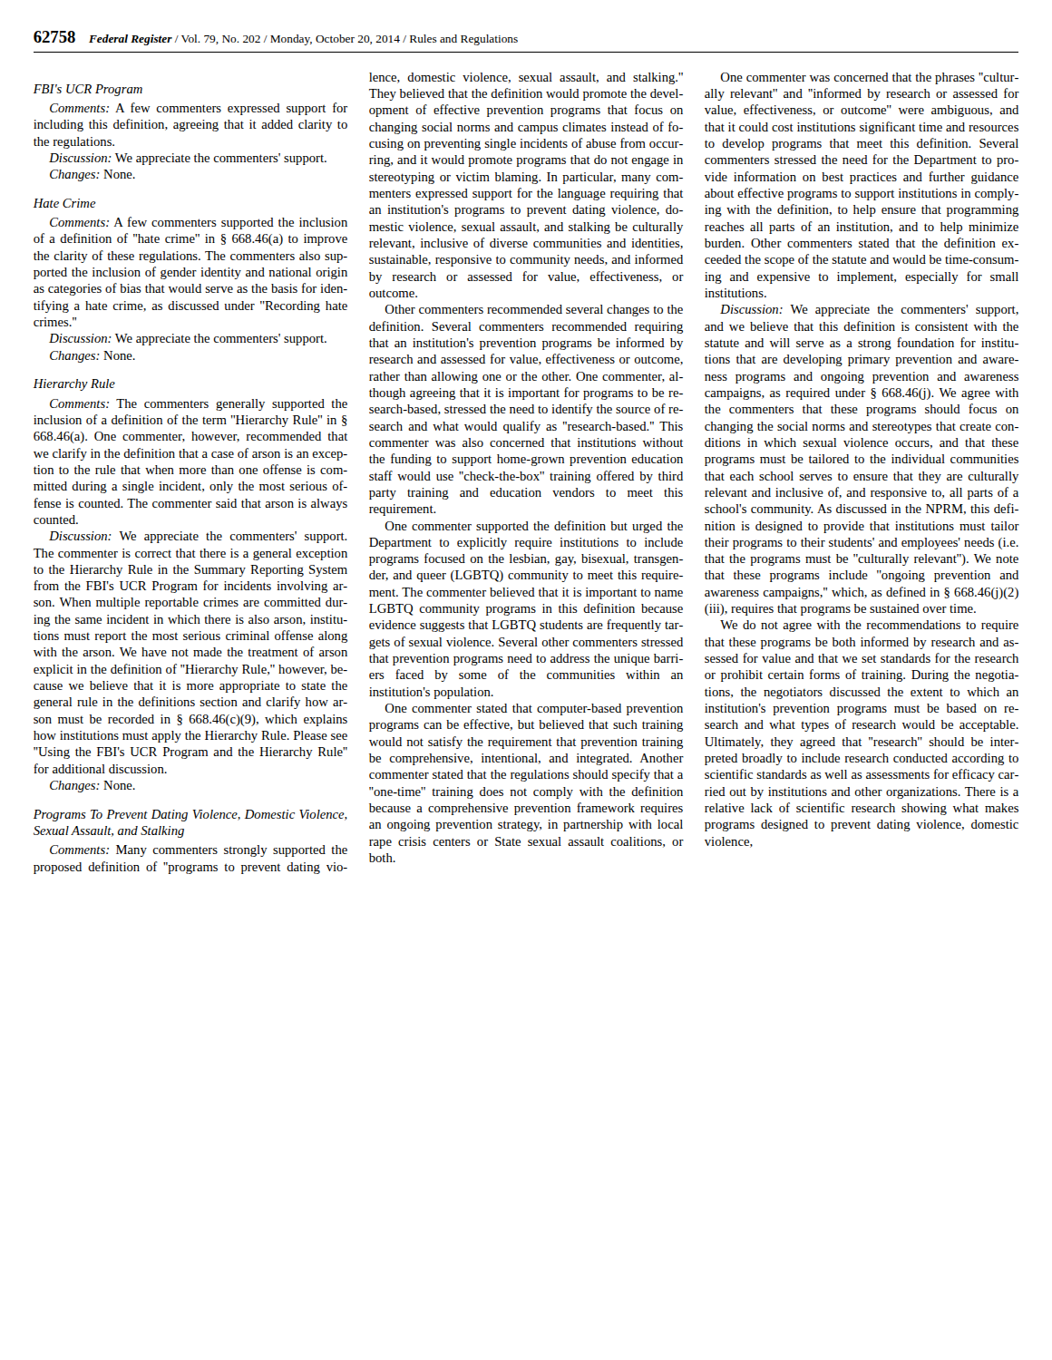62758 Federal Register / Vol. 79, No. 202 / Monday, October 20, 2014 / Rules and Regulations
FBI's UCR Program
Comments: A few commenters expressed support for including this definition, agreeing that it added clarity to the regulations.
Discussion: We appreciate the commenters' support.
Changes: None.
Hate Crime
Comments: A few commenters supported the inclusion of a definition of ''hate crime'' in § 668.46(a) to improve the clarity of these regulations. The commenters also supported the inclusion of gender identity and national origin as categories of bias that would serve as the basis for identifying a hate crime, as discussed under ''Recording hate crimes.''
Discussion: We appreciate the commenters' support.
Changes: None.
Hierarchy Rule
Comments: The commenters generally supported the inclusion of a definition of the term ''Hierarchy Rule'' in § 668.46(a). One commenter, however, recommended that we clarify in the definition that a case of arson is an exception to the rule that when more than one offense is committed during a single incident, only the most serious offense is counted. The commenter said that arson is always counted.
Discussion: We appreciate the commenters' support. The commenter is correct that there is a general exception to the Hierarchy Rule in the Summary Reporting System from the FBI's UCR Program for incidents involving arson. When multiple reportable crimes are committed during the same incident in which there is also arson, institutions must report the most serious criminal offense along with the arson. We have not made the treatment of arson explicit in the definition of ''Hierarchy Rule,'' however, because we believe that it is more appropriate to state the general rule in the definitions section and clarify how arson must be recorded in § 668.46(c)(9), which explains how institutions must apply the Hierarchy Rule. Please see ''Using the FBI's UCR Program and the Hierarchy Rule'' for additional discussion.
Changes: None.
Programs To Prevent Dating Violence, Domestic Violence, Sexual Assault, and Stalking
Comments: Many commenters strongly supported the proposed definition of ''programs to prevent dating violence, domestic violence, sexual assault, and stalking.'' They believed that the definition would promote the development of effective prevention programs that focus on changing social norms and campus climates instead of focusing on preventing single incidents of abuse from occurring, and it would promote programs that do not engage in stereotyping or victim blaming. In particular, many commenters expressed support for the language requiring that an institution's programs to prevent dating violence, domestic violence, sexual assault, and stalking be culturally relevant, inclusive of diverse communities and identities, sustainable, responsive to community needs, and informed by research or assessed for value, effectiveness, or outcome.
Other commenters recommended several changes to the definition. Several commenters recommended requiring that an institution's prevention programs be informed by research and assessed for value, effectiveness or outcome, rather than allowing one or the other. One commenter, although agreeing that it is important for programs to be research-based, stressed the need to identify the source of research and what would qualify as ''research-based.'' This commenter was also concerned that institutions without the funding to support home-grown prevention education staff would use ''check-the-box'' training offered by third party training and education vendors to meet this requirement.
One commenter supported the definition but urged the Department to explicitly require institutions to include programs focused on the lesbian, gay, bisexual, transgender, and queer (LGBTQ) community to meet this requirement. The commenter believed that it is important to name LGBTQ community programs in this definition because evidence suggests that LGBTQ students are frequently targets of sexual violence. Several other commenters stressed that prevention programs need to address the unique barriers faced by some of the communities within an institution's population.
One commenter stated that computer-based prevention programs can be effective, but believed that such training would not satisfy the requirement that prevention training be comprehensive, intentional, and integrated. Another commenter stated that the regulations should specify that a ''one-time'' training does not comply with the definition because a comprehensive prevention framework requires an ongoing prevention strategy, in partnership with local rape crisis centers or State sexual assault coalitions, or both.
One commenter was concerned that the phrases ''culturally relevant'' and ''informed by research or assessed for value, effectiveness, or outcome'' were ambiguous, and that it could cost institutions significant time and resources to develop programs that meet this definition. Several commenters stressed the need for the Department to provide information on best practices and further guidance about effective programs to support institutions in complying with the definition, to help ensure that programming reaches all parts of an institution, and to help minimize burden. Other commenters stated that the definition exceeded the scope of the statute and would be time-consuming and expensive to implement, especially for small institutions.
Discussion: We appreciate the commenters' support, and we believe that this definition is consistent with the statute and will serve as a strong foundation for institutions that are developing primary prevention and awareness programs and ongoing prevention and awareness campaigns, as required under § 668.46(j). We agree with the commenters that these programs should focus on changing the social norms and stereotypes that create conditions in which sexual violence occurs, and that these programs must be tailored to the individual communities that each school serves to ensure that they are culturally relevant and inclusive of, and responsive to, all parts of a school's community. As discussed in the NPRM, this definition is designed to provide that institutions must tailor their programs to their students' and employees' needs (i.e. that the programs must be ''culturally relevant''). We note that these programs include ''ongoing prevention and awareness campaigns,'' which, as defined in § 668.46(j)(2)(iii), requires that programs be sustained over time.
We do not agree with the recommendations to require that these programs be both informed by research and assessed for value and that we set standards for the research or prohibit certain forms of training. During the negotiations, the negotiators discussed the extent to which an institution's prevention programs must be based on research and what types of research would be acceptable. Ultimately, they agreed that ''research'' should be interpreted broadly to include research conducted according to scientific standards as well as assessments for efficacy carried out by institutions and other organizations. There is a relative lack of scientific research showing what makes programs designed to prevent dating violence, domestic violence,